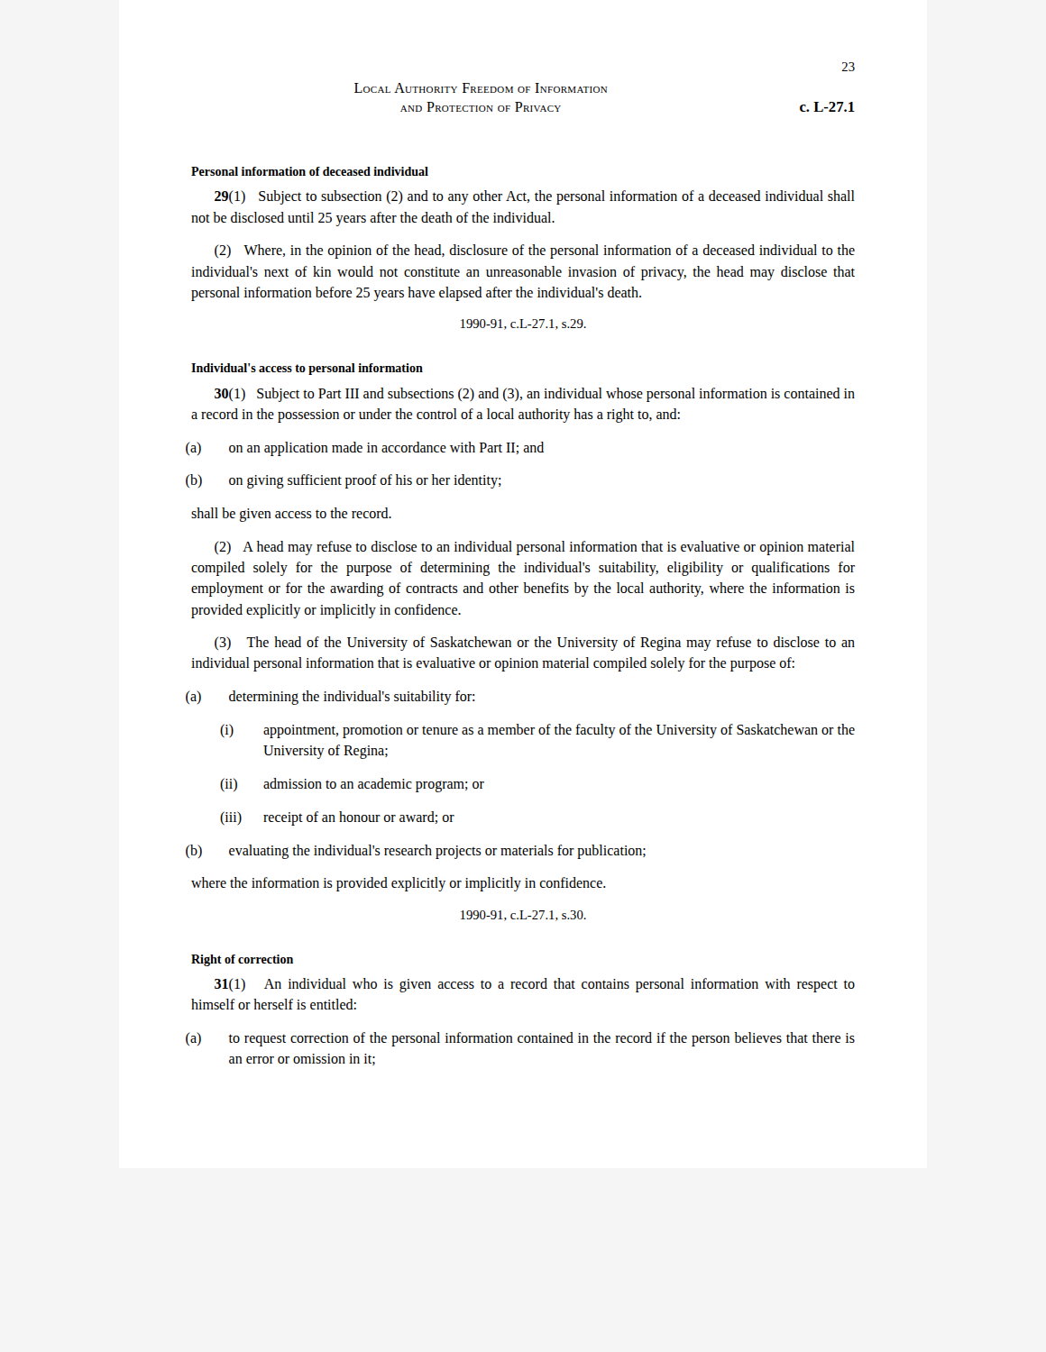23
Local Authority Freedom of Information
and Protection of Privacy
c. L-27.1
Personal information of deceased individual
29(1) Subject to subsection (2) and to any other Act, the personal information of a deceased individual shall not be disclosed until 25 years after the death of the individual.
(2) Where, in the opinion of the head, disclosure of the personal information of a deceased individual to the individual's next of kin would not constitute an unreasonable invasion of privacy, the head may disclose that personal information before 25 years have elapsed after the individual's death.
1990-91, c.L-27.1, s.29.
Individual's access to personal information
30(1) Subject to Part III and subsections (2) and (3), an individual whose personal information is contained in a record in the possession or under the control of a local authority has a right to, and:
(a) on an application made in accordance with Part II; and
(b) on giving sufficient proof of his or her identity;
shall be given access to the record.
(2) A head may refuse to disclose to an individual personal information that is evaluative or opinion material compiled solely for the purpose of determining the individual's suitability, eligibility or qualifications for employment or for the awarding of contracts and other benefits by the local authority, where the information is provided explicitly or implicitly in confidence.
(3) The head of the University of Saskatchewan or the University of Regina may refuse to disclose to an individual personal information that is evaluative or opinion material compiled solely for the purpose of:
(a) determining the individual's suitability for:
(i) appointment, promotion or tenure as a member of the faculty of the University of Saskatchewan or the University of Regina;
(ii) admission to an academic program; or
(iii) receipt of an honour or award; or
(b) evaluating the individual's research projects or materials for publication;
where the information is provided explicitly or implicitly in confidence.
1990-91, c.L-27.1, s.30.
Right of correction
31(1) An individual who is given access to a record that contains personal information with respect to himself or herself is entitled:
(a) to request correction of the personal information contained in the record if the person believes that there is an error or omission in it;